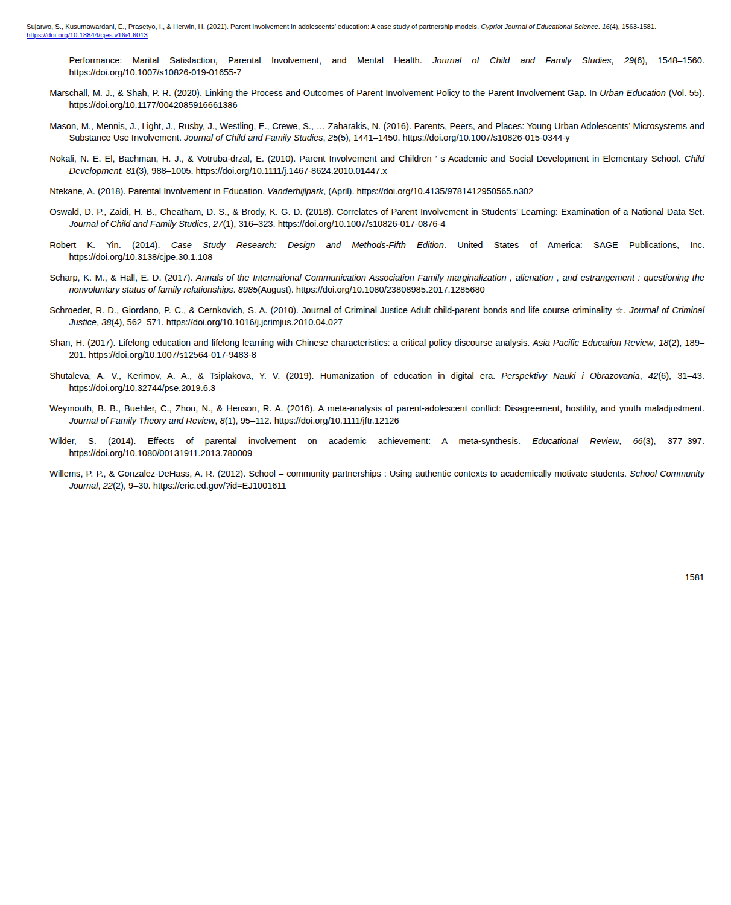Sujarwo, S., Kusumawardani, E., Prasetyo, I., & Herwin, H. (2021). Parent involvement in adolescents’ education: A case study of partnership models. Cypriot Journal of Educational Science. 16(4), 1563-1581. https://doi.org/10.18844/cjes.v16i4.6013
Performance: Marital Satisfaction, Parental Involvement, and Mental Health. Journal of Child and Family Studies, 29(6), 1548–1560. https://doi.org/10.1007/s10826-019-01655-7
Marschall, M. J., & Shah, P. R. (2020). Linking the Process and Outcomes of Parent Involvement Policy to the Parent Involvement Gap. In Urban Education (Vol. 55). https://doi.org/10.1177/0042085916661386
Mason, M., Mennis, J., Light, J., Rusby, J., Westling, E., Crewe, S., … Zaharakis, N. (2016). Parents, Peers, and Places: Young Urban Adolescents’ Microsystems and Substance Use Involvement. Journal of Child and Family Studies, 25(5), 1441–1450. https://doi.org/10.1007/s10826-015-0344-y
Nokali, N. E. El, Bachman, H. J., & Votruba-drzal, E. (2010). Parent Involvement and Children ’ s Academic and Social Development in Elementary School. Child Development. 81(3), 988–1005. https://doi.org/10.1111/j.1467-8624.2010.01447.x
Ntekane, A. (2018). Parental Involvement in Education. Vanderbijlpark, (April). https://doi.org/10.4135/9781412950565.n302
Oswald, D. P., Zaidi, H. B., Cheatham, D. S., & Brody, K. G. D. (2018). Correlates of Parent Involvement in Students’ Learning: Examination of a National Data Set. Journal of Child and Family Studies, 27(1), 316–323. https://doi.org/10.1007/s10826-017-0876-4
Robert K. Yin. (2014). Case Study Research: Design and Methods-Fifth Edition. United States of America: SAGE Publications, Inc. https://doi.org/10.3138/cjpe.30.1.108
Scharp, K. M., & Hall, E. D. (2017). Annals of the International Communication Association Family marginalization , alienation , and estrangement : questioning the nonvoluntary status of family relationships. 8985(August). https://doi.org/10.1080/23808985.2017.1285680
Schroeder, R. D., Giordano, P. C., & Cernkovich, S. A. (2010). Journal of Criminal Justice Adult child-parent bonds and life course criminality ☆. Journal of Criminal Justice, 38(4), 562–571. https://doi.org/10.1016/j.jcrimjus.2010.04.027
Shan, H. (2017). Lifelong education and lifelong learning with Chinese characteristics: a critical policy discourse analysis. Asia Pacific Education Review, 18(2), 189–201. https://doi.org/10.1007/s12564-017-9483-8
Shutaleva, A. V., Kerimov, A. A., & Tsiplakova, Y. V. (2019). Humanization of education in digital era. Perspektivy Nauki i Obrazovania, 42(6), 31–43. https://doi.org/10.32744/pse.2019.6.3
Weymouth, B. B., Buehler, C., Zhou, N., & Henson, R. A. (2016). A meta-analysis of parent-adolescent conflict: Disagreement, hostility, and youth maladjustment. Journal of Family Theory and Review, 8(1), 95–112. https://doi.org/10.1111/jftr.12126
Wilder, S. (2014). Effects of parental involvement on academic achievement: A meta-synthesis. Educational Review, 66(3), 377–397. https://doi.org/10.1080/00131911.2013.780009
Willems, P. P., & Gonzalez-DeHass, A. R. (2012). School – community partnerships : Using authentic contexts to academically motivate students. School Community Journal, 22(2), 9–30. https://eric.ed.gov/?id=EJ1001611
1581